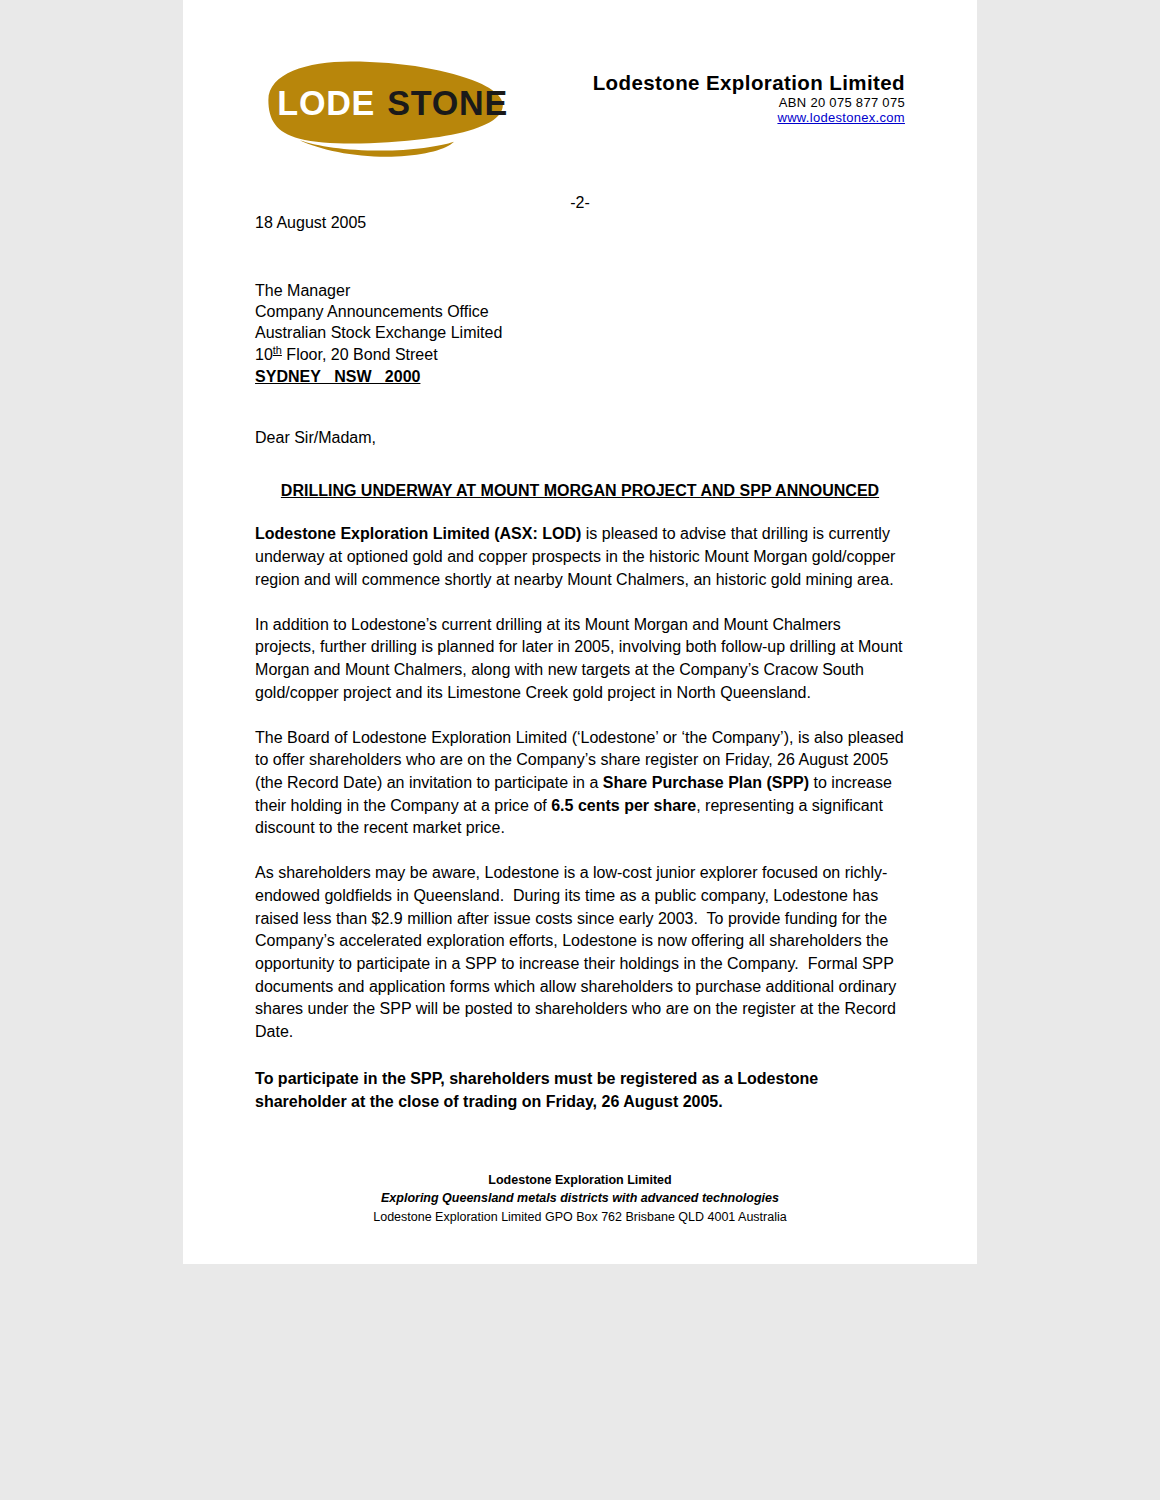LODE STONE
Lodestone Exploration Limited
ABN 20 075 877 075
www.lodestonex.com
-2-
18 August 2005
The Manager
Company Announcements Office
Australian Stock Exchange Limited
10th Floor, 20 Bond Street
SYDNEY NSW 2000
Dear Sir/Madam,
DRILLING UNDERWAY AT MOUNT MORGAN PROJECT AND SPP ANNOUNCED
Lodestone Exploration Limited (ASX: LOD) is pleased to advise that drilling is currently underway at optioned gold and copper prospects in the historic Mount Morgan gold/copper region and will commence shortly at nearby Mount Chalmers, an historic gold mining area.
In addition to Lodestone’s current drilling at its Mount Morgan and Mount Chalmers projects, further drilling is planned for later in 2005, involving both follow-up drilling at Mount Morgan and Mount Chalmers, along with new targets at the Company’s Cracow South gold/copper project and its Limestone Creek gold project in North Queensland.
The Board of Lodestone Exploration Limited (‘Lodestone’ or ‘the Company’), is also pleased to offer shareholders who are on the Company’s share register on Friday, 26 August 2005 (the Record Date) an invitation to participate in a Share Purchase Plan (SPP) to increase their holding in the Company at a price of 6.5 cents per share, representing a significant discount to the recent market price.
As shareholders may be aware, Lodestone is a low-cost junior explorer focused on richly-endowed goldfields in Queensland. During its time as a public company, Lodestone has raised less than $2.9 million after issue costs since early 2003. To provide funding for the Company’s accelerated exploration efforts, Lodestone is now offering all shareholders the opportunity to participate in a SPP to increase their holdings in the Company. Formal SPP documents and application forms which allow shareholders to purchase additional ordinary shares under the SPP will be posted to shareholders who are on the register at the Record Date.
To participate in the SPP, shareholders must be registered as a Lodestone shareholder at the close of trading on Friday, 26 August 2005.
Lodestone Exploration Limited
Exploring Queensland metals districts with advanced technologies
Lodestone Exploration Limited GPO Box 762 Brisbane QLD 4001 Australia